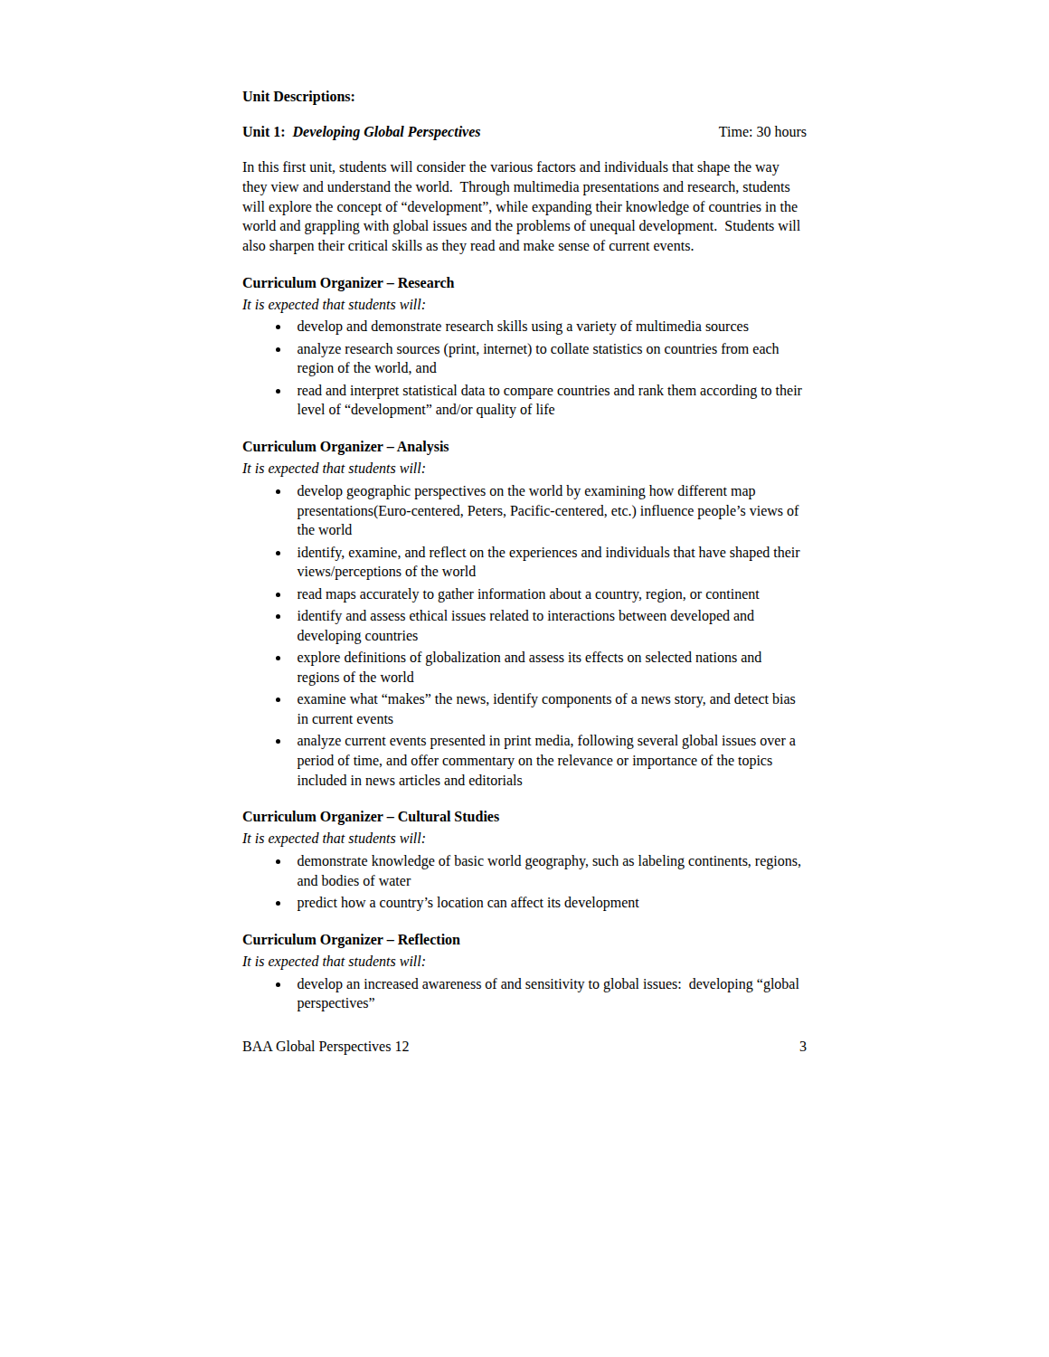Unit Descriptions:
Unit 1: Developing Global Perspectives Time: 30 hours
In this first unit, students will consider the various factors and individuals that shape the way they view and understand the world. Through multimedia presentations and research, students will explore the concept of “development”, while expanding their knowledge of countries in the world and grappling with global issues and the problems of unequal development. Students will also sharpen their critical skills as they read and make sense of current events.
Curriculum Organizer – Research
It is expected that students will:
develop and demonstrate research skills using a variety of multimedia sources
analyze research sources (print, internet) to collate statistics on countries from each region of the world, and
read and interpret statistical data to compare countries and rank them according to their level of “development” and/or quality of life
Curriculum Organizer – Analysis
It is expected that students will:
develop geographic perspectives on the world by examining how different map presentations(Euro-centered, Peters, Pacific-centered, etc.) influence people’s views of the world
identify, examine, and reflect on the experiences and individuals that have shaped their views/perceptions of the world
read maps accurately to gather information about a country, region, or continent
identify and assess ethical issues related to interactions between developed and developing countries
explore definitions of globalization and assess its effects on selected nations and regions of the world
examine what “makes” the news, identify components of a news story, and detect bias in current events
analyze current events presented in print media, following several global issues over a period of time, and offer commentary on the relevance or importance of the topics included in news articles and editorials
Curriculum Organizer – Cultural Studies
It is expected that students will:
demonstrate knowledge of basic world geography, such as labeling continents, regions, and bodies of water
predict how a country’s location can affect its development
Curriculum Organizer – Reflection
It is expected that students will:
develop an increased awareness of and sensitivity to global issues: developing “global perspectives”
BAA Global Perspectives 12 3